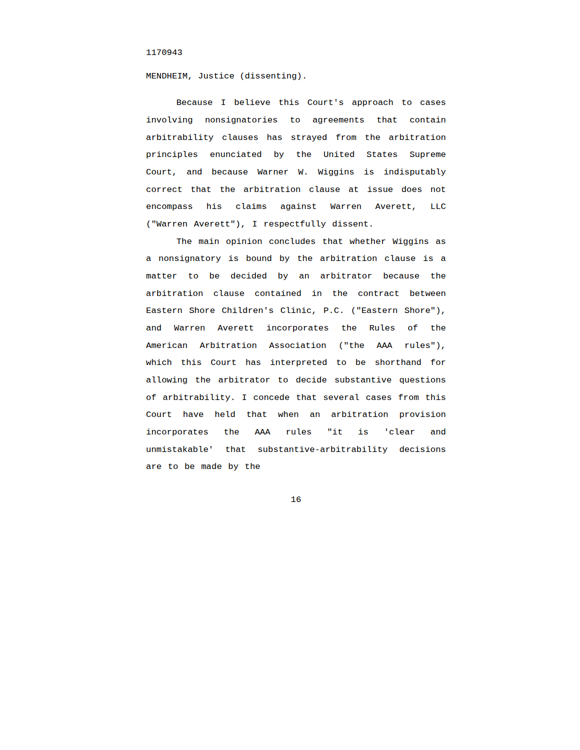1170943
MENDHEIM, Justice (dissenting).
Because I believe this Court's approach to cases involving nonsignatories to agreements that contain arbitrability clauses has strayed from the arbitration principles enunciated by the United States Supreme Court, and because Warner W. Wiggins is indisputably correct that the arbitration clause at issue does not encompass his claims against Warren Averett, LLC ("Warren Averett"), I respectfully dissent.
The main opinion concludes that whether Wiggins as a nonsignatory is bound by the arbitration clause is a matter to be decided by an arbitrator because the arbitration clause contained in the contract between Eastern Shore Children's Clinic, P.C. ("Eastern Shore"), and Warren Averett incorporates the Rules of the American Arbitration Association ("the AAA rules"), which this Court has interpreted to be shorthand for allowing the arbitrator to decide substantive questions of arbitrability. I concede that several cases from this Court have held that when an arbitration provision incorporates the AAA rules "it is 'clear and unmistakable' that substantive-arbitrability decisions are to be made by the
16